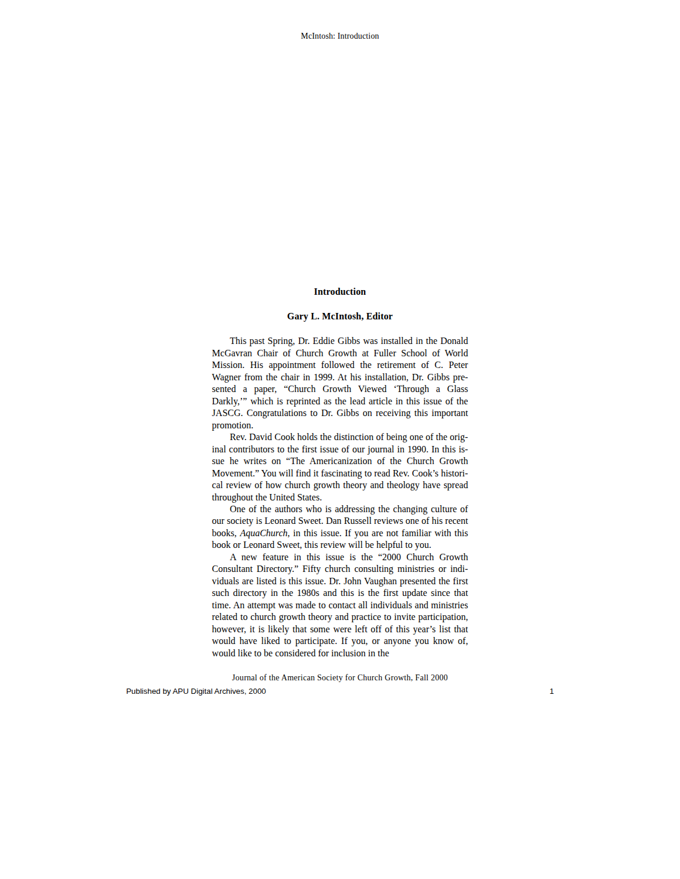McIntosh: Introduction
Introduction
Gary L. McIntosh, Editor
This past Spring, Dr. Eddie Gibbs was installed in the Donald McGavran Chair of Church Growth at Fuller School of World Mission. His appointment followed the retirement of C. Peter Wagner from the chair in 1999. At his installation, Dr. Gibbs presented a paper, “Church Growth Viewed ‘Through a Glass Darkly,’” which is reprinted as the lead article in this issue of the JASCG. Congratulations to Dr. Gibbs on receiving this important promotion.
Rev. David Cook holds the distinction of being one of the original contributors to the first issue of our journal in 1990. In this issue he writes on “The Americanization of the Church Growth Movement.” You will find it fascinating to read Rev. Cook’s historical review of how church growth theory and theology have spread throughout the United States.
One of the authors who is addressing the changing culture of our society is Leonard Sweet. Dan Russell reviews one of his recent books, AquaChurch, in this issue. If you are not familiar with this book or Leonard Sweet, this review will be helpful to you.
A new feature in this issue is the “2000 Church Growth Consultant Directory.” Fifty church consulting ministries or individuals are listed is this issue. Dr. John Vaughan presented the first such directory in the 1980s and this is the first update since that time. An attempt was made to contact all individuals and ministries related to church growth theory and practice to invite participation, however, it is likely that some were left off of this year’s list that would have liked to participate. If you, or anyone you know of, would like to be considered for inclusion in the
Journal of the American Society for Church Growth, Fall 2000
Published by APU Digital Archives, 2000 1